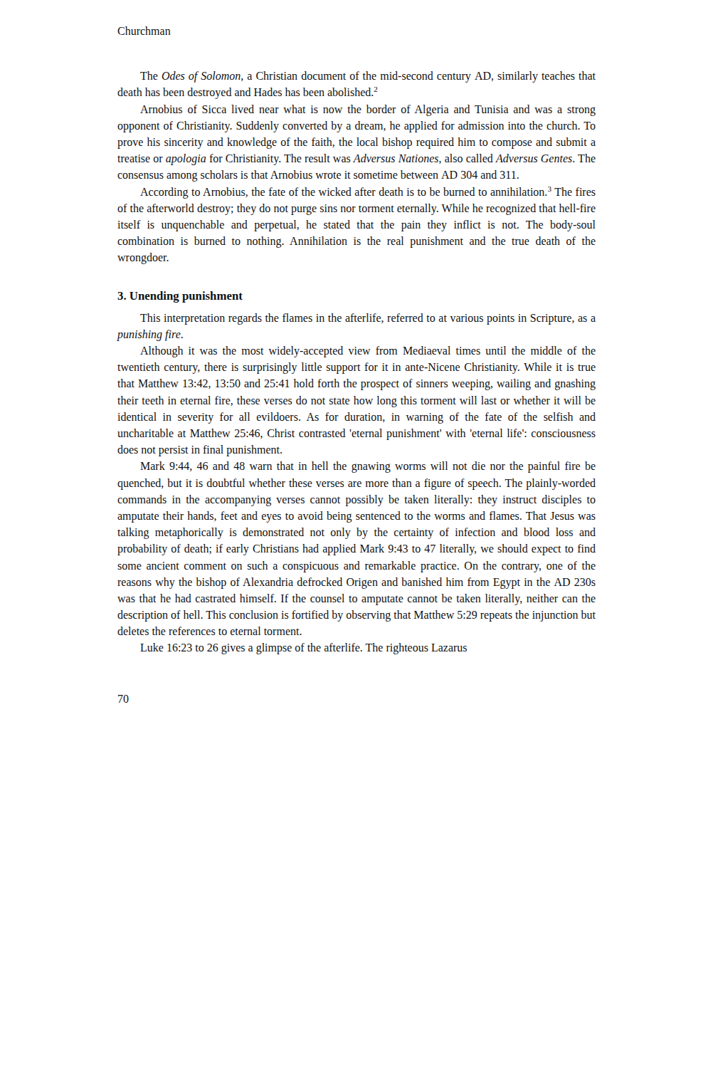Churchman
The Odes of Solomon, a Christian document of the mid-second century AD, similarly teaches that death has been destroyed and Hades has been abolished.2
Arnobius of Sicca lived near what is now the border of Algeria and Tunisia and was a strong opponent of Christianity. Suddenly converted by a dream, he applied for admission into the church. To prove his sincerity and knowledge of the faith, the local bishop required him to compose and submit a treatise or apologia for Christianity. The result was Adversus Nationes, also called Adversus Gentes. The consensus among scholars is that Arnobius wrote it sometime between AD 304 and 311.
According to Arnobius, the fate of the wicked after death is to be burned to annihilation.3 The fires of the afterworld destroy; they do not purge sins nor torment eternally. While he recognized that hell-fire itself is unquenchable and perpetual, he stated that the pain they inflict is not. The body-soul combination is burned to nothing. Annihilation is the real punishment and the true death of the wrongdoer.
3. Unending punishment
This interpretation regards the flames in the afterlife, referred to at various points in Scripture, as a punishing fire.
Although it was the most widely-accepted view from Mediaeval times until the middle of the twentieth century, there is surprisingly little support for it in ante-Nicene Christianity. While it is true that Matthew 13:42, 13:50 and 25:41 hold forth the prospect of sinners weeping, wailing and gnashing their teeth in eternal fire, these verses do not state how long this torment will last or whether it will be identical in severity for all evildoers. As for duration, in warning of the fate of the selfish and uncharitable at Matthew 25:46, Christ contrasted 'eternal punishment' with 'eternal life': consciousness does not persist in final punishment.
Mark 9:44, 46 and 48 warn that in hell the gnawing worms will not die nor the painful fire be quenched, but it is doubtful whether these verses are more than a figure of speech. The plainly-worded commands in the accompanying verses cannot possibly be taken literally: they instruct disciples to amputate their hands, feet and eyes to avoid being sentenced to the worms and flames. That Jesus was talking metaphorically is demonstrated not only by the certainty of infection and blood loss and probability of death; if early Christians had applied Mark 9:43 to 47 literally, we should expect to find some ancient comment on such a conspicuous and remarkable practice. On the contrary, one of the reasons why the bishop of Alexandria defrocked Origen and banished him from Egypt in the AD 230s was that he had castrated himself. If the counsel to amputate cannot be taken literally, neither can the description of hell. This conclusion is fortified by observing that Matthew 5:29 repeats the injunction but deletes the references to eternal torment.
Luke 16:23 to 26 gives a glimpse of the afterlife. The righteous Lazarus
70